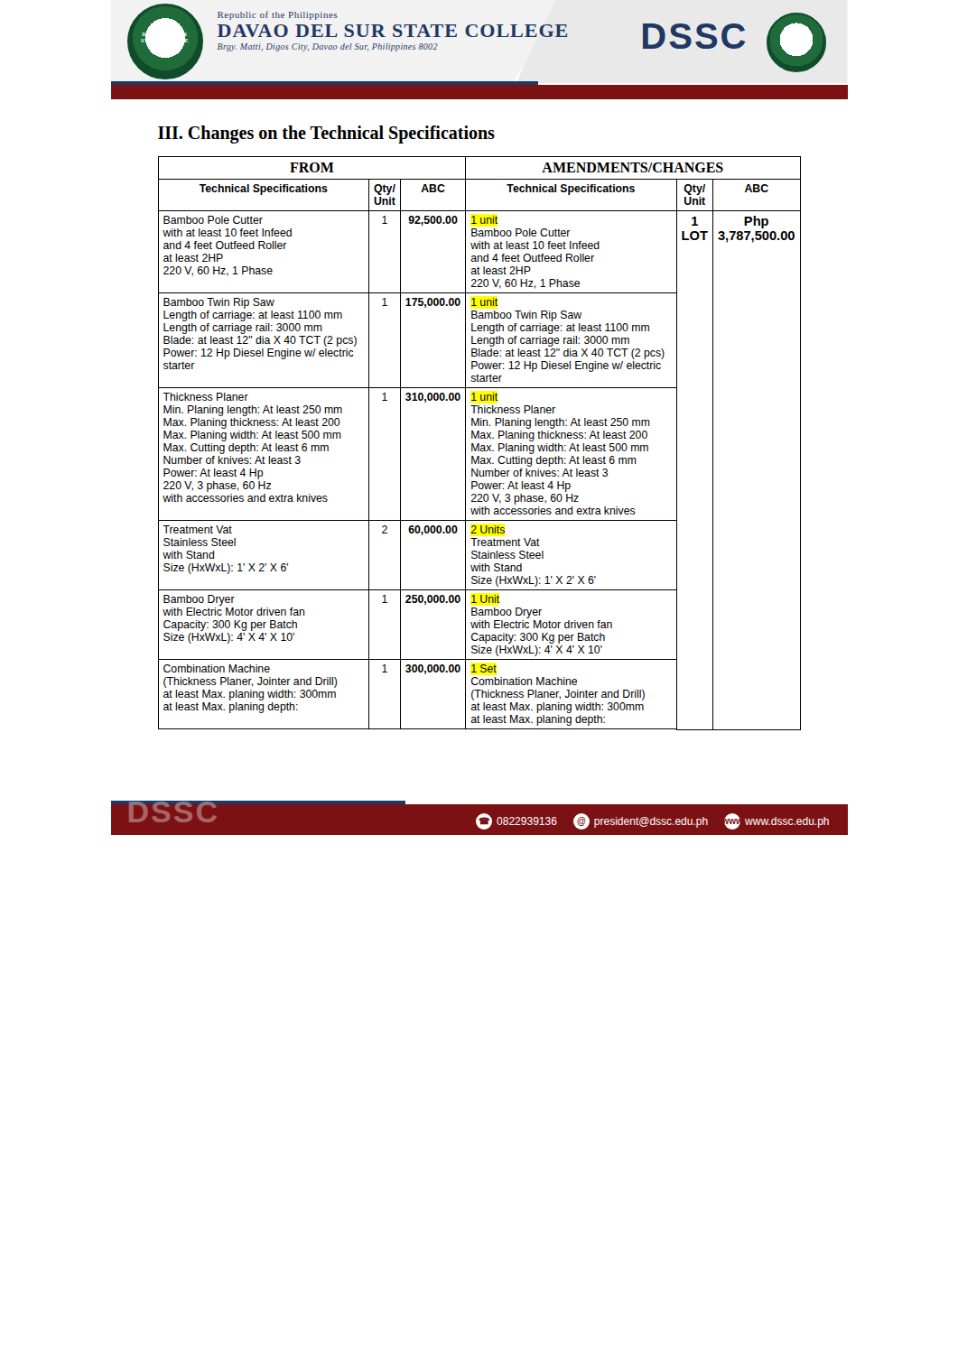DAVAO DEL SUR
STATE COLLEGE
2019
Republic of the Philippines
DAVAO DEL SUR STATE COLLEGE
Brgy. Matti, Digos City, Davao del Sur, Philippines 8002
DSSC
III. Changes on the Technical Specifications
| FROM | AMENDMENTS/CHANGES |
| --- | --- |
| Technical Specifications | Qty/ Unit | ABC | Technical Specifications | Qty/ Unit | ABC |
| Bamboo Pole Cutter with at least 10 feet Infeed and 4 feet Outfeed Roller at least 2HP 220 V, 60 Hz, 1 Phase | 1 | 92,500.00 | 1 unit Bamboo Pole Cutter with at least 10 feet Infeed and 4 feet Outfeed Roller at least 2HP 220 V, 60 Hz, 1 Phase | 1 LOT | Php 3,787,500.00 |
| Bamboo Twin Rip Saw Length of carriage: at least 1100 mm Length of carriage rail: 3000 mm Blade: at least 12" dia X 40 TCT (2 pcs) Power: 12 Hp Diesel Engine w/ electric starter | 1 | 175,000.00 | 1 unit Bamboo Twin Rip Saw Length of carriage: at least 1100 mm Length of carriage rail: 3000 mm Blade: at least 12" dia X 40 TCT (2 pcs) Power: 12 Hp Diesel Engine w/ electric starter |
| Thickness Planer Min. Planing length: At least 250 mm Max. Planing thickness: At least 200 Max. Planing width: At least 500 mm Max. Cutting depth: At least 6 mm Number of knives: At least 3 Power: At least 4 Hp 220 V, 3 phase, 60 Hz with accessories and extra knives | 1 | 310,000.00 | 1 unit Thickness Planer Min. Planing length: At least 250 mm Max. Planing thickness: At least 200 Max. Planing width: At least 500 mm Max. Cutting depth: At least 6 mm Number of knives: At least 3 Power: At least 4 Hp 220 V, 3 phase, 60 Hz with accessories and extra knives |
| Treatment Vat Stainless Steel with Stand Size (HxWxL): 1' X 2' X 6' | 2 | 60,000.00 | 2 Units Treatment Vat Stainless Steel with Stand Size (HxWxL): 1' X 2' X 6' |
| Bamboo Dryer with Electric Motor driven fan Capacity: 300 Kg per Batch Size (HxWxL): 4' X 4' X 10' | 1 | 250,000.00 | 1 Unit Bamboo Dryer with Electric Motor driven fan Capacity: 300 Kg per Batch Size (HxWxL): 4' X 4' X 10' |
| Combination Machine (Thickness Planer, Jointer and Drill) at least Max. planing width: 300mm at least Max. planing depth: | 1 | 300,000.00 | 1 Set Combination Machine (Thickness Planer, Jointer and Drill) at least Max. planing width: 300mm at least Max. planing depth: |
DSSC
☎0822939136
@president@dssc.edu.ph
www www.dssc.edu.ph